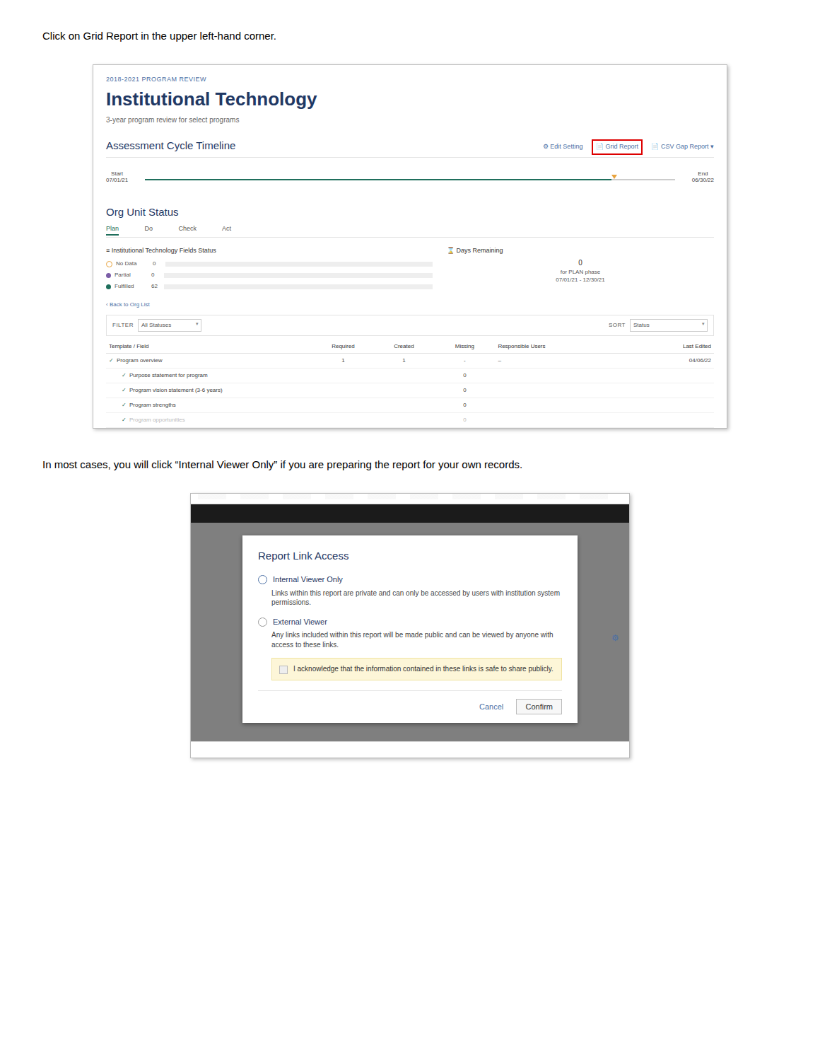Click on Grid Report in the upper left-hand corner.
2018-2021 PROGRAM REVIEW
Institutional Technology
3-year program review for select programs
Assessment Cycle Timeline
⚙ Edit Setting 📄 Grid Report 📄 CSV Gap Report ▾
Start
07/01/21
End
06/30/22
Org Unit Status
Plan Do Check Act
≡ Institutional Technology Fields Status
No Data 0
Partial 0
Fulfilled 62
⌛ Days Remaining
0
for PLAN phase
07/01/21 - 12/30/21
‹ Back to Org List
FILTER All Statuses SORT Status
| Template / Field | Required | Created | Missing | Responsible Users | Last Edited |
| --- | --- | --- | --- | --- | --- |
| ✓ Program overview | 1 | 1 | - | – | 04/06/22 |
| ✓ Purpose statement for program | | | 0 | | |
| ✓ Program vision statement (3-6 years) | | | 0 | | |
| ✓ Program strengths | | | 0 | | |
| ✓ Program opportunities | | | 0 | | |
In most cases, you will click “Internal Viewer Only” if you are preparing the report for your own records.
Report Link Access
Internal Viewer Only
Links within this report are private and can only be accessed by users with institution system permissions.
External Viewer
Any links included within this report will be made public and can be viewed by anyone with access to these links.
I acknowledge that the information contained in these links is safe to share publicly.
Cancel Confirm
⚙